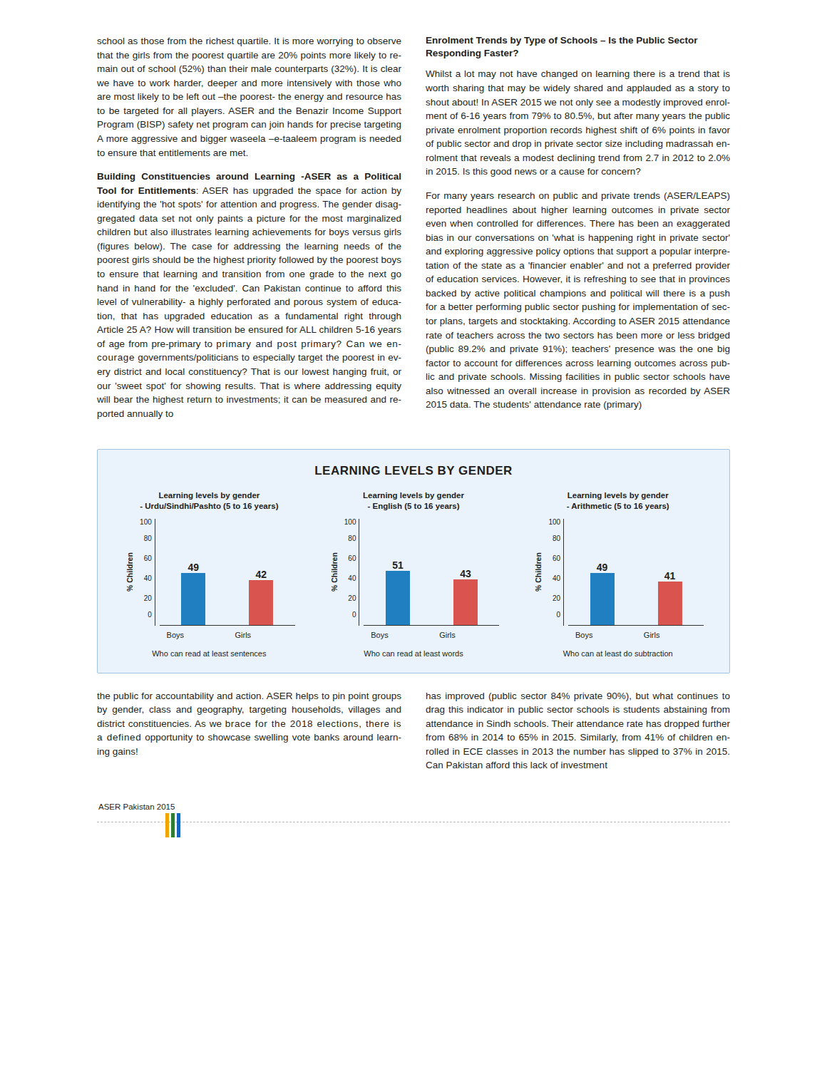school as those from the richest quartile. It is more worrying to observe that the girls from the poorest quartile are 20% points more likely to remain out of school (52%) than their male counterparts (32%). It is clear we have to work harder, deeper and more intensively with those who are most likely to be left out –the poorest- the energy and resource has to be targeted for all players. ASER and the Benazir Income Support Program (BISP) safety net program can join hands for precise targeting A more aggressive and bigger waseela –e-taaleem program is needed to ensure that entitlements are met.
Building Constituencies around Learning -ASER as a Political Tool for Entitlements: ASER has upgraded the space for action by identifying the 'hot spots' for attention and progress. The gender disaggregated data set not only paints a picture for the most marginalized children but also illustrates learning achievements for boys versus girls (figures below). The case for addressing the learning needs of the poorest girls should be the highest priority followed by the poorest boys to ensure that learning and transition from one grade to the next go hand in hand for the 'excluded'. Can Pakistan continue to afford this level of vulnerability- a highly perforated and porous system of education, that has upgraded education as a fundamental right through Article 25 A? How will transition be ensured for ALL children 5-16 years of age from pre-primary to primary and post primary? Can we encourage governments/politicians to especially target the poorest in every district and local constituency? That is our lowest hanging fruit, or our 'sweet spot' for showing results. That is where addressing equity will bear the highest return to investments; it can be measured and reported annually to
Enrolment Trends by Type of Schools – Is the Public Sector Responding Faster?
Whilst a lot may not have changed on learning there is a trend that is worth sharing that may be widely shared and applauded as a story to shout about! In ASER 2015 we not only see a modestly improved enrolment of 6-16 years from 79% to 80.5%, but after many years the public private enrolment proportion records highest shift of 6% points in favor of public sector and drop in private sector size including madrassah enrolment that reveals a modest declining trend from 2.7 in 2012 to 2.0% in 2015. Is this good news or a cause for concern?
For many years research on public and private trends (ASER/LEAPS) reported headlines about higher learning outcomes in private sector even when controlled for differences. There has been an exaggerated bias in our conversations on 'what is happening right in private sector' and exploring aggressive policy options that support a popular interpretation of the state as a 'financier enabler' and not a preferred provider of education services. However, it is refreshing to see that in provinces backed by active political champions and political will there is a push for a better performing public sector pushing for implementation of sector plans, targets and stocktaking. According to ASER 2015 attendance rate of teachers across the two sectors has been more or less bridged (public 89.2% and private 91%); teachers' presence was the one big factor to account for differences across learning outcomes across public and private schools. Missing facilities in public sector schools have also witnessed an overall increase in provision as recorded by ASER 2015 data. The students' attendance rate (primary)
LEARNING LEVELS BY GENDER
Learning levels by gender
- Urdu/Sindhi/Pashto (5 to 16 years)
% Children
100806040200
49
42
Boys Girls
Who can read at least sentences
Learning levels by gender
- English (5 to 16 years)
% Children
100806040200
51
43
Boys Girls
Who can read at least words
Learning levels by gender
- Arithmetic (5 to 16 years)
% Children
100806040200
49
41
Boys Girls
Who can at least do subtraction
the public for accountability and action. ASER helps to pin point groups by gender, class and geography, targeting households, villages and district constituencies. As we brace for the 2018 elections, there is a defined opportunity to showcase swelling vote banks around learning gains!
has improved (public sector 84% private 90%), but what continues to drag this indicator in public sector schools is students abstaining from attendance in Sindh schools. Their attendance rate has dropped further from 68% in 2014 to 65% in 2015. Similarly, from 41% of children enrolled in ECE classes in 2013 the number has slipped to 37% in 2015. Can Pakistan afford this lack of investment
ASER Pakistan 2015